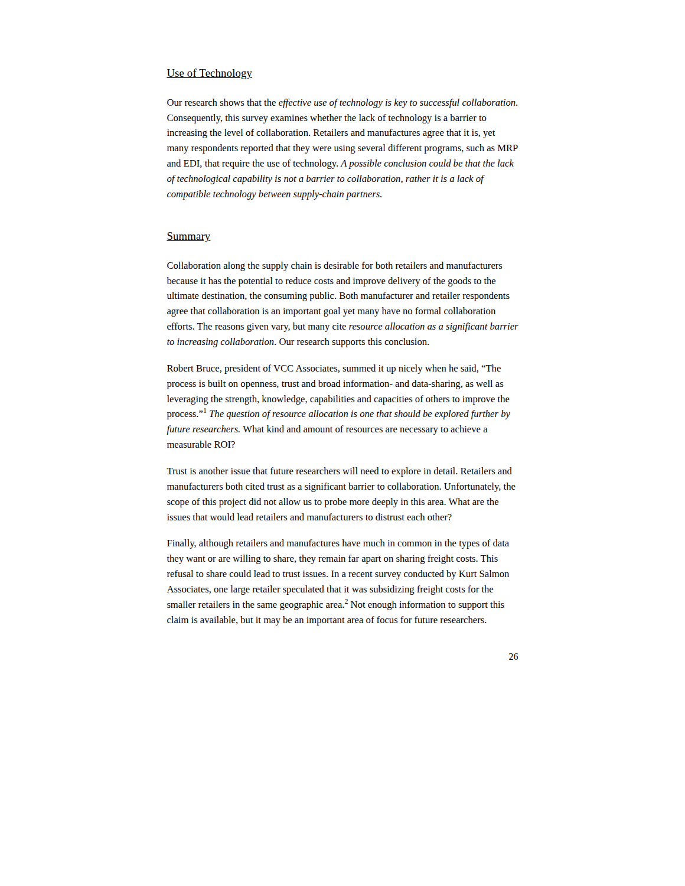Use of Technology
Our research shows that the effective use of technology is key to successful collaboration. Consequently, this survey examines whether the lack of technology is a barrier to increasing the level of collaboration. Retailers and manufactures agree that it is, yet many respondents reported that they were using several different programs, such as MRP and EDI, that require the use of technology. A possible conclusion could be that the lack of technological capability is not a barrier to collaboration, rather it is a lack of compatible technology between supply-chain partners.
Summary
Collaboration along the supply chain is desirable for both retailers and manufacturers because it has the potential to reduce costs and improve delivery of the goods to the ultimate destination, the consuming public. Both manufacturer and retailer respondents agree that collaboration is an important goal yet many have no formal collaboration efforts. The reasons given vary, but many cite resource allocation as a significant barrier to increasing collaboration. Our research supports this conclusion.
Robert Bruce, president of VCC Associates, summed it up nicely when he said, “The process is built on openness, trust and broad information- and data-sharing, as well as leveraging the strength, knowledge, capabilities and capacities of others to improve the process.”1 The question of resource allocation is one that should be explored further by future researchers. What kind and amount of resources are necessary to achieve a measurable ROI?
Trust is another issue that future researchers will need to explore in detail. Retailers and manufacturers both cited trust as a significant barrier to collaboration. Unfortunately, the scope of this project did not allow us to probe more deeply in this area. What are the issues that would lead retailers and manufacturers to distrust each other?
Finally, although retailers and manufactures have much in common in the types of data they want or are willing to share, they remain far apart on sharing freight costs. This refusal to share could lead to trust issues. In a recent survey conducted by Kurt Salmon Associates, one large retailer speculated that it was subsidizing freight costs for the smaller retailers in the same geographic area.2 Not enough information to support this claim is available, but it may be an important area of focus for future researchers.
26